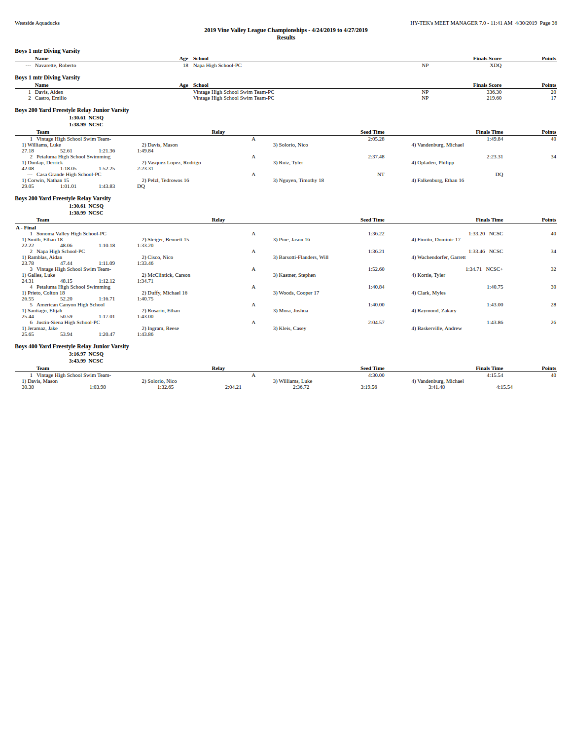Westside Aquaducks
HY-TEK's MEET MANAGER 7.0 - 11:41 AM 4/30/2019 Page 36
2019 Vine Valley League Championships - 4/24/2019 to 4/27/2019
Results
Boys 1 mtr Diving Varsity
| | Name | Age | School | | Finals Score | Points |
| --- | --- | --- | --- | --- | --- | --- |
| --- | Navarette, Roberto | 18 | Napa High School-PC | NP | XDQ | |
Boys 1 mtr Diving Varsity
| | Name | Age | School | | Finals Score | Points |
| --- | --- | --- | --- | --- | --- | --- |
| 1 | Davis, Aiden | | Vintage High School Swim Team-PC | NP | 336.30 | 20 |
| 2 | Castro, Emilio | | Vintage High School Swim Team-PC | NP | 219.60 | 17 |
Boys 200 Yard Freestyle Relay Junior Varsity
1:30.61 NCSQ
1:38.99 NCSC
| | Team | Relay | Seed Time | Finals Time | Points |
| --- | --- | --- | --- | --- | --- |
| 1 | Vintage High School Swim Team- | A | 2:05.28 | 1:49.84 | 40 |
| 1) Williams, Luke | 2) Davis, Mason | 3) Solorio, Nico | 4) Vandenburg, Michael |
| 27.18 | 52.61 | 1:21.36 | 1:49.84 | |
| 2 | Petaluma High School Swimming | A | 2:37.48 | 2:23.31 | 34 |
| 1) Dunlap, Derrick | 2) Vasquez Lopez, Rodrigo | 3) Ruiz, Tyler | 4) Opladen, Philipp |
| 42.08 | 1:18.05 | 1:52.25 | 2:23.31 | |
| --- | Casa Grande High School-PC | A | NT | DQ | |
| 1) Corwin, Nathan 15 | 2) Pelzl, Tedrowos 16 | 3) Nguyen, Timothy 18 | 4) Falkenburg, Ethan 16 |
| 29.05 | 1:01.01 | 1:43.83 | DQ | |
Boys 200 Yard Freestyle Relay Varsity
1:30.61 NCSQ
1:38.99 NCSC
| | Team | Relay | Seed Time | Finals Time | Points |
| --- | --- | --- | --- | --- | --- |
| A - Final |
| 1 | Sonoma Valley High School-PC | A | 1:36.22 | 1:33.20 NCSC | 40 |
| 1) Smith, Ethan 18 | 2) Steiger, Bennett 15 | 3) Pine, Jason 16 | 4) Fiorito, Dominic 17 |
| 22.22 | 48.06 | 1:10.18 | 1:33.20 | |
| 2 | Napa High School-PC | A | 1:36.21 | 1:33.46 NCSC | 34 |
| 1) Ramblas, Aidan | 2) Cisco, Nico | 3) Barsotti-Flanders, Will | 4) Wachendorfer, Garrett |
| 23.78 | 47.44 | 1:11.09 | 1:33.46 | |
| 3 | Vintage High School Swim Team- | A | 1:52.60 | 1:34.71 NCSC+ | 32 |
| 1) Galles, Luke | 2) McClintick, Carson | 3) Kastner, Stephen | 4) Kortie, Tyler |
| 24.31 | 48.15 | 1:12.12 | 1:34.71 | |
| 4 | Petaluma High School Swimming | A | 1:40.84 | 1:40.75 | 30 |
| 1) Prieto, Colton 18 | 2) Duffy, Michael 16 | 3) Woods, Cooper 17 | 4) Clark, Myles |
| 26.55 | 52.20 | 1:16.71 | 1:40.75 | |
| 5 | American Canyon High School | A | 1:40.00 | 1:43.00 | 28 |
| 1) Santiago, Elijah | 2) Rosario, Ethan | 3) Mora, Joshua | 4) Raymond, Zakary |
| 25.44 | 50.59 | 1:17.01 | 1:43.00 | |
| 6 | Justin-Siena High School-PC | A | 2:04.57 | 1:43.86 | 26 |
| 1) Jeramaz, Jake | 2) Ingram, Reese | 3) Kleis, Casey | 4) Baskerville, Andrew |
| 25.65 | 53.94 | 1:20.47 | 1:43.86 | |
Boys 400 Yard Freestyle Relay Junior Varsity
3:16.97 NCSQ
3:43.99 NCSC
| | Team | Relay | Seed Time | Finals Time | Points |
| --- | --- | --- | --- | --- | --- |
| 1 | Vintage High School Swim Team- | A | 4:30.00 | 4:15.54 | 40 |
| 1) Davis, Mason | 2) Solorio, Nico | 3) Williams, Luke | 4) Vandenburg, Michael |
| 30.38 | 1:03.98 | 1:32.65 | 2:04.21 | 2:36.72 | 3:19.56 | 3:41.48 | 4:15.54 |